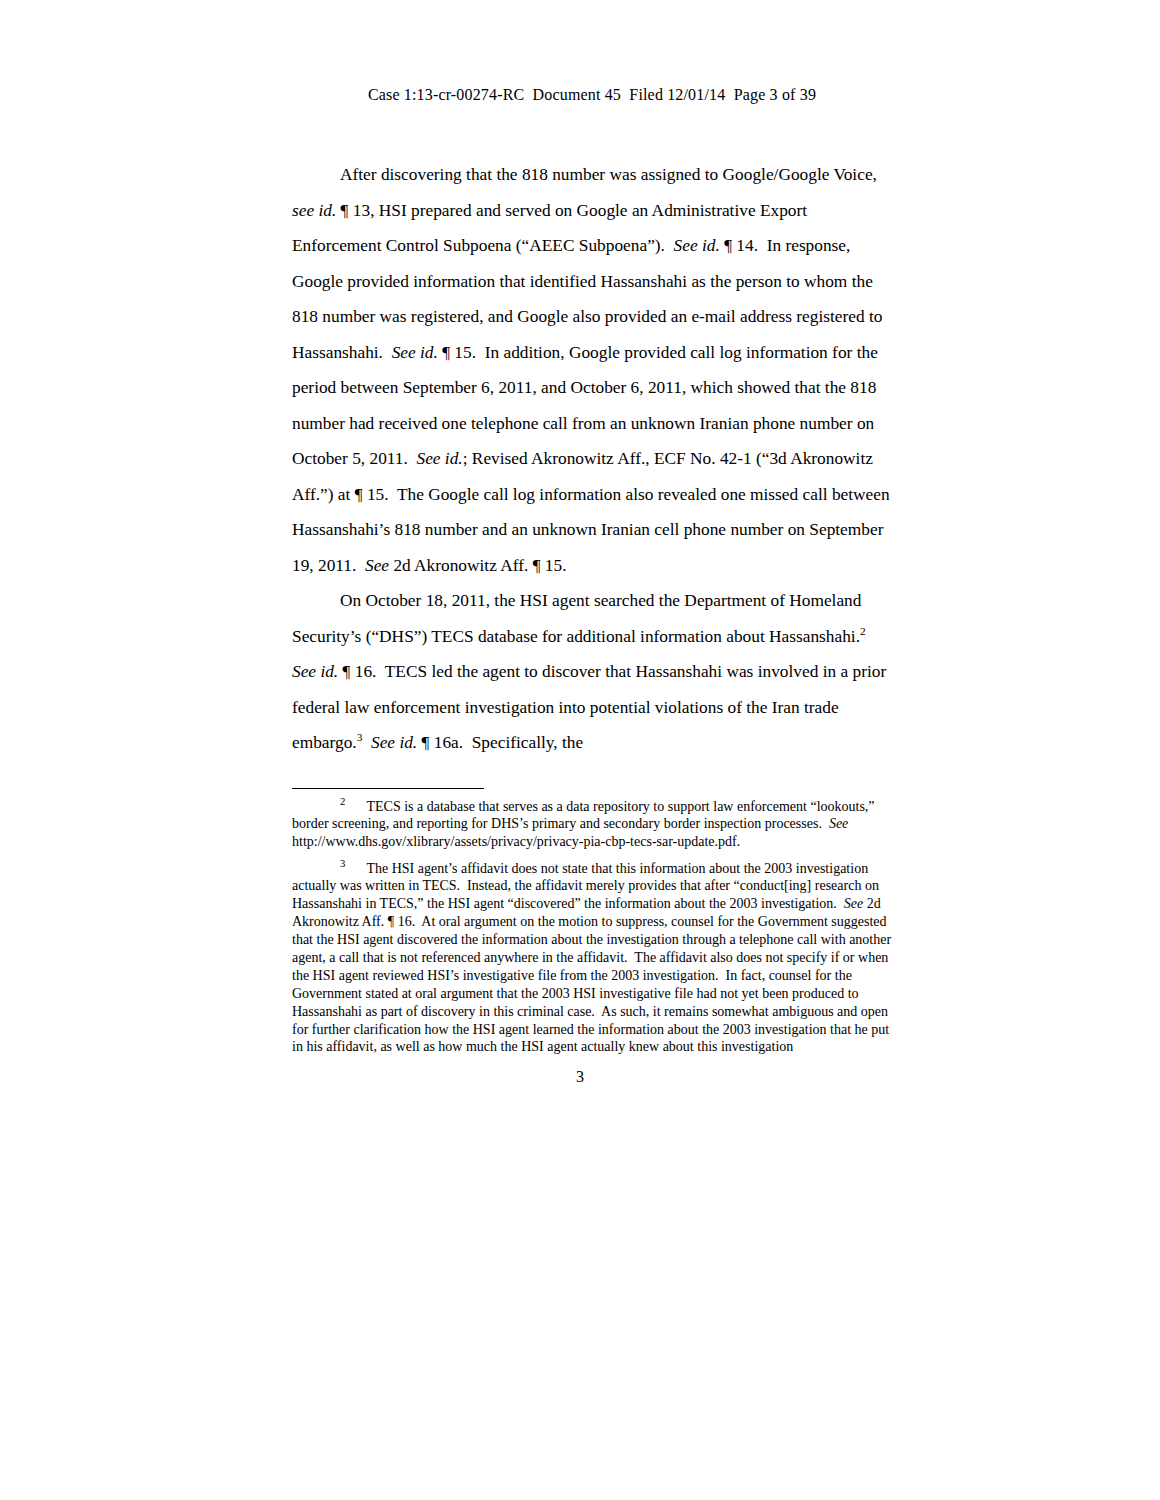Case 1:13-cr-00274-RC Document 45 Filed 12/01/14 Page 3 of 39
After discovering that the 818 number was assigned to Google/Google Voice, see id. ¶ 13, HSI prepared and served on Google an Administrative Export Enforcement Control Subpoena (“AEEC Subpoena”). See id. ¶ 14. In response, Google provided information that identified Hassanshahi as the person to whom the 818 number was registered, and Google also provided an e-mail address registered to Hassanshahi. See id. ¶ 15. In addition, Google provided call log information for the period between September 6, 2011, and October 6, 2011, which showed that the 818 number had received one telephone call from an unknown Iranian phone number on October 5, 2011. See id.; Revised Akronowitz Aff., ECF No. 42-1 (“3d Akronowitz Aff.”) at ¶ 15. The Google call log information also revealed one missed call between Hassanshahi’s 818 number and an unknown Iranian cell phone number on September 19, 2011. See 2d Akronowitz Aff. ¶ 15.
On October 18, 2011, the HSI agent searched the Department of Homeland Security’s (“DHS”) TECS database for additional information about Hassanshahi.2 See id. ¶ 16. TECS led the agent to discover that Hassanshahi was involved in a prior federal law enforcement investigation into potential violations of the Iran trade embargo.3 See id. ¶ 16a. Specifically, the
2 TECS is a database that serves as a data repository to support law enforcement “lookouts,” border screening, and reporting for DHS’s primary and secondary border inspection processes. See http://www.dhs.gov/xlibrary/assets/privacy/privacy-pia-cbp-tecs-sar-update.pdf.
3 The HSI agent’s affidavit does not state that this information about the 2003 investigation actually was written in TECS. Instead, the affidavit merely provides that after “conduct[ing] research on Hassanshahi in TECS,” the HSI agent “discovered” the information about the 2003 investigation. See 2d Akronowitz Aff. ¶ 16. At oral argument on the motion to suppress, counsel for the Government suggested that the HSI agent discovered the information about the investigation through a telephone call with another agent, a call that is not referenced anywhere in the affidavit. The affidavit also does not specify if or when the HSI agent reviewed HSI’s investigative file from the 2003 investigation. In fact, counsel for the Government stated at oral argument that the 2003 HSI investigative file had not yet been produced to Hassanshahi as part of discovery in this criminal case. As such, it remains somewhat ambiguous and open for further clarification how the HSI agent learned the information about the 2003 investigation that he put in his affidavit, as well as how much the HSI agent actually knew about this investigation
3